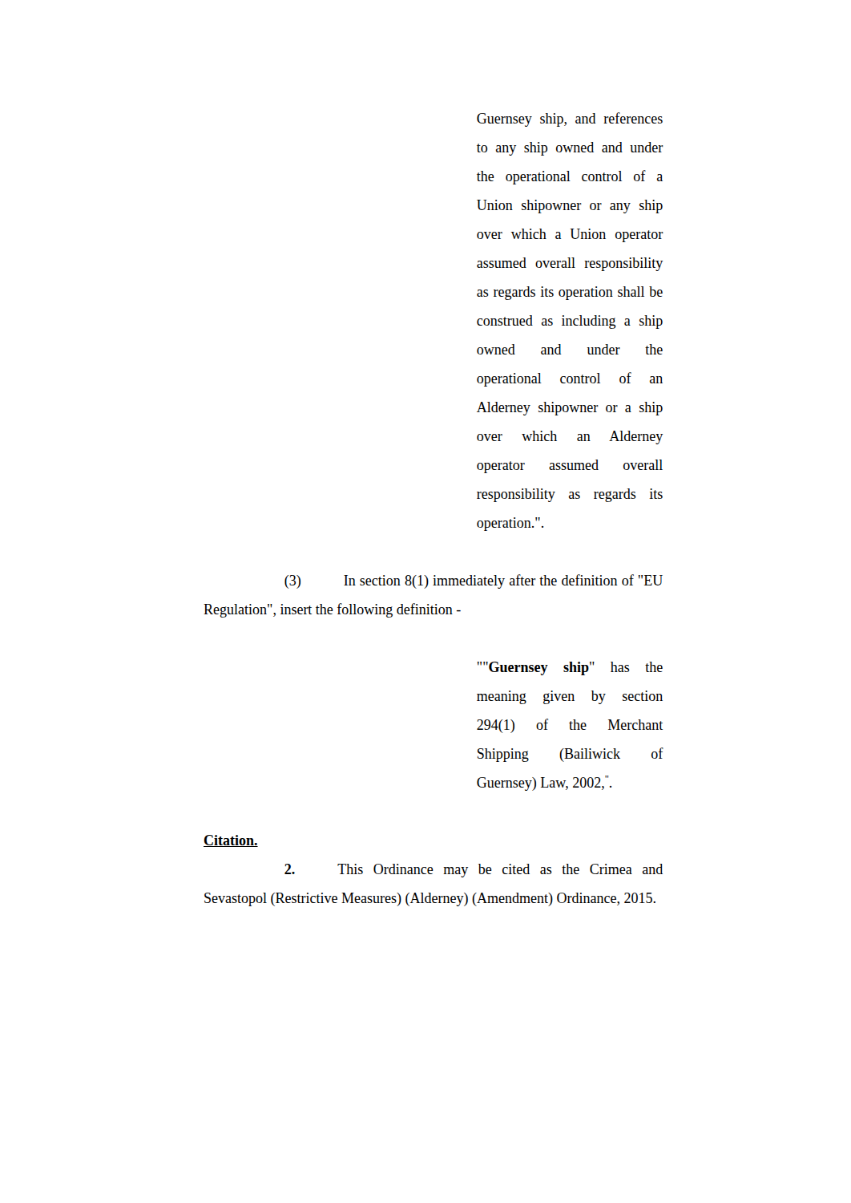Guernsey ship, and references to any ship owned and under the operational control of a Union shipowner or any ship over which a Union operator assumed overall responsibility as regards its operation shall be construed as including a ship owned and under the operational control of an Alderney shipowner or a ship over which an Alderney operator assumed overall responsibility as regards its operation.".
(3) In section 8(1) immediately after the definition of "EU Regulation", insert the following definition -
""Guernsey ship" has the meaning given by section 294(1) of the Merchant Shipping (Bailiwick of Guernsey) Law, 2002,".
Citation.
2. This Ordinance may be cited as the Crimea and Sevastopol (Restrictive Measures) (Alderney) (Amendment) Ordinance, 2015.